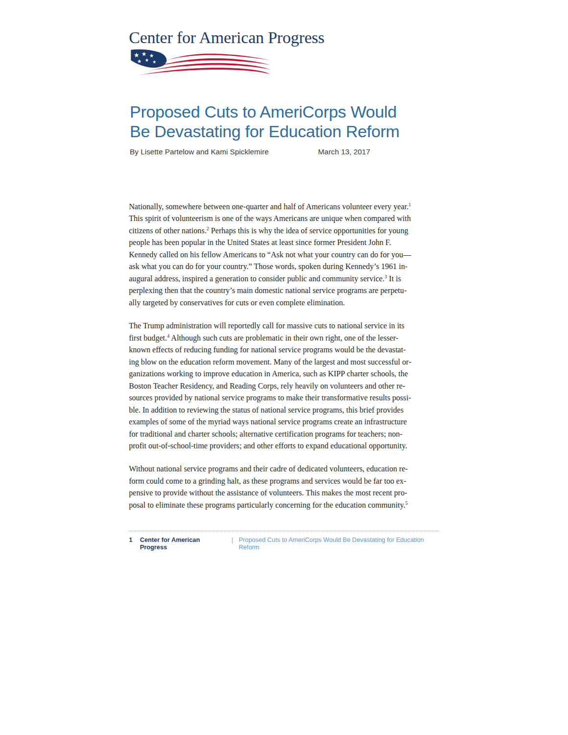Center for American Progress
Proposed Cuts to AmeriCorps Would
Be Devastating for Education Reform
By Lisette Partelow and Kami Spicklemire March 13, 2017
Nationally, somewhere between one-quarter and half of Americans volunteer every year.1 This spirit of volunteerism is one of the ways Americans are unique when compared with citizens of other nations.2 Perhaps this is why the idea of service opportunities for young people has been popular in the United States at least since former President John F. Kennedy called on his fellow Americans to “Ask not what your country can do for you—ask what you can do for your country.” Those words, spoken during Kennedy’s 1961 inaugural address, inspired a generation to consider public and community service.3 It is perplexing then that the country’s main domestic national service programs are perpetually targeted by conservatives for cuts or even complete elimination.
The Trump administration will reportedly call for massive cuts to national service in its first budget.4 Although such cuts are problematic in their own right, one of the lesser-known effects of reducing funding for national service programs would be the devastating blow on the education reform movement. Many of the largest and most successful organizations working to improve education in America, such as KIPP charter schools, the Boston Teacher Residency, and Reading Corps, rely heavily on volunteers and other resources provided by national service programs to make their transformative results possible. In addition to reviewing the status of national service programs, this brief provides examples of some of the myriad ways national service programs create an infrastructure for traditional and charter schools; alternative certification programs for teachers; nonprofit out-of-school-time providers; and other efforts to expand educational opportunity.
Without national service programs and their cadre of dedicated volunteers, education reform could come to a grinding halt, as these programs and services would be far too expensive to provide without the assistance of volunteers. This makes the most recent proposal to eliminate these programs particularly concerning for the education community.5
1 Center for American Progress | Proposed Cuts to AmeriCorps Would Be Devastating for Education Reform